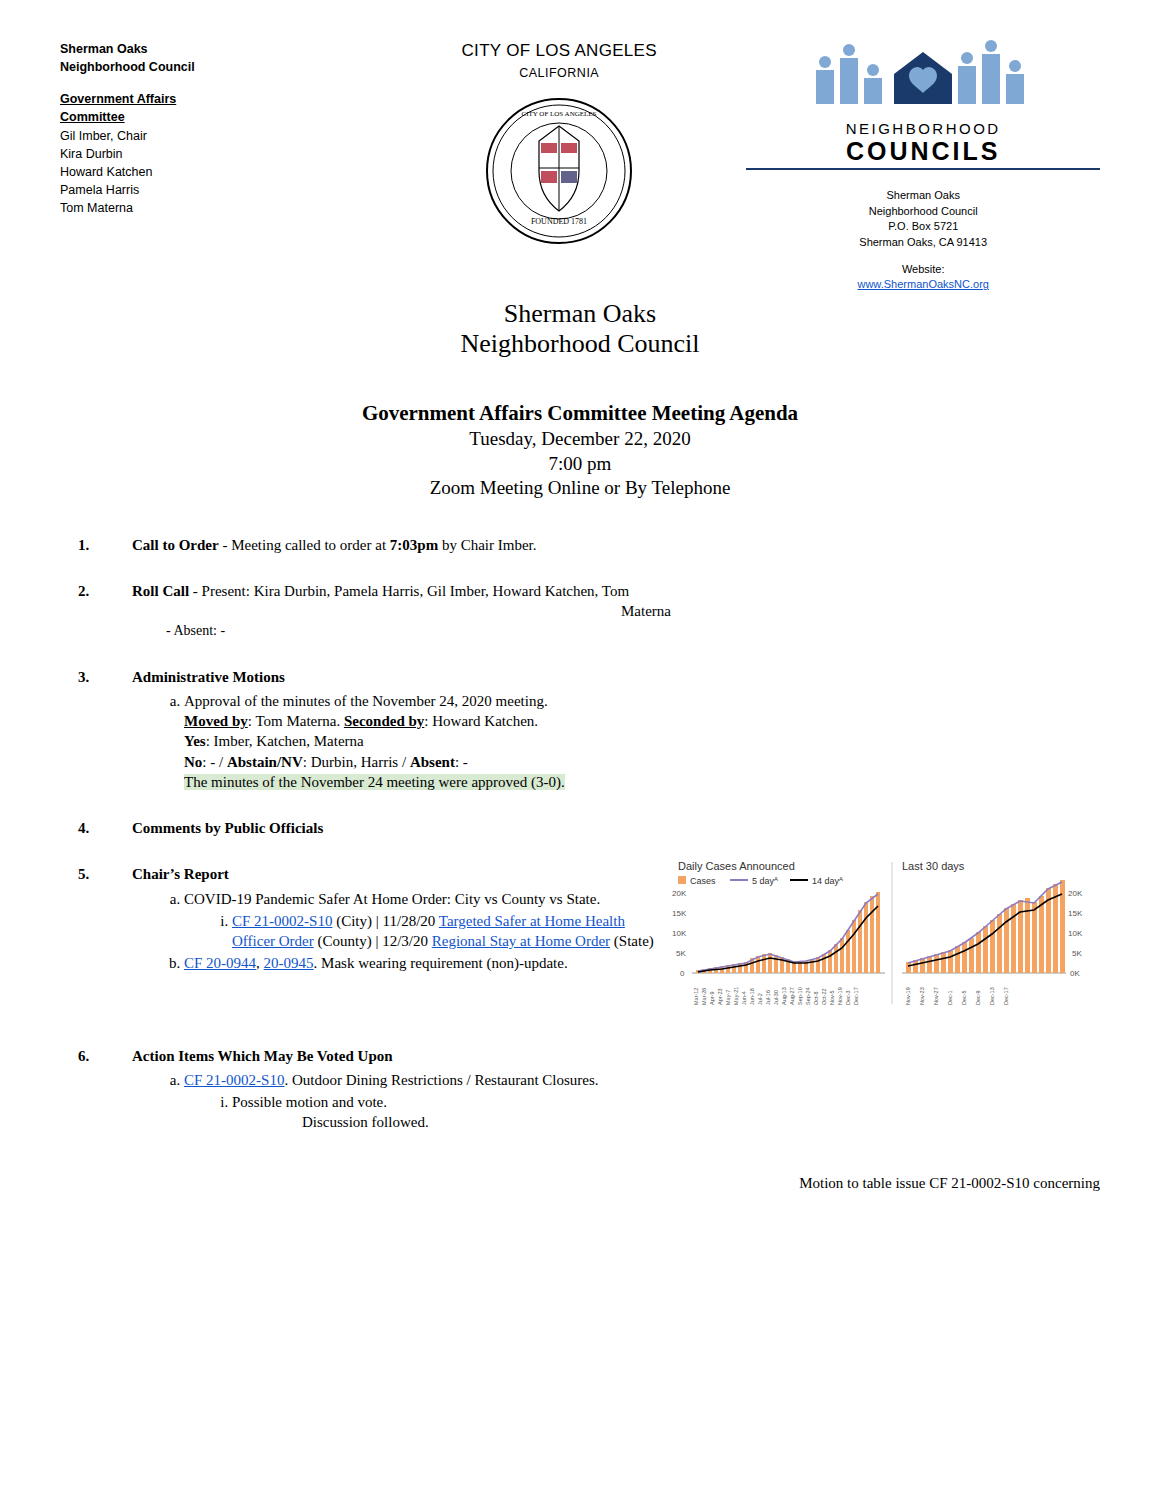Sherman Oaks
Neighborhood Council
Government Affairs
Committee
Gil Imber, Chair
Kira Durbin
Howard Katchen
Pamela Harris
Tom Materna
CITY OF LOS ANGELES
CALIFORNIA
FOUNDED 1781 CITY OF LOS ANGELES
NEIGHBORHOOD COUNCILS
Sherman Oaks
Neighborhood Council
P.O. Box 5721
Sherman Oaks, CA 91413
Website:
www.ShermanOaksNC.org
Sherman Oaks
Neighborhood Council
Government Affairs Committee Meeting Agenda
Tuesday, December 22, 2020
7:00 pm
Zoom Meeting Online or By Telephone
Call to Order - Meeting called to order at 7:03pm by Chair Imber.
Roll Call - Present: Kira Durbin, Pamela Harris, Gil Imber, Howard Katchen, Tom Materna - Absent: -
Administrative Motions
Approval of the minutes of the November 24, 2020 meeting.
Moved by: Tom Materna. Seconded by: Howard Katchen.
Yes: Imber, Katchen, Materna
No: - / Abstain/NV: Durbin, Harris / Absent: -
The minutes of the November 24 meeting were approved (3-0).
Comments by Public Officials
Daily Cases Announced Cases 5 dayA 14 dayA 20K 15K 10K 5K 0 Mar-12 Mar-26 Apr-9 Apr-23 May-7 May-21 Jun-4 Jun-18 Jul-2 Jul-16 Jul-30 Aug-13 Aug-27 Sep-10 Sep-24 Oct-8 Oct-22 Nov-5 Nov-19 Dec-3 Dec-17 Last 30 days 20K 15K 10K 5K 0K Nov-19 Nov-23 Nov-27 Dec-1 Dec-5 Dec-9 Dec-13 Dec-17
Chair’s Report
COVID-19 Pandemic Safer At Home Order: City vs County vs State.
CF 21-0002-S10 (City) | 11/28/20 Targeted Safer at Home Health Officer Order (County) | 12/3/20 Regional Stay at Home Order (State)
CF 20-0944, 20-0945. Mask wearing requirement (non)-update.
Action Items Which May Be Voted Upon
CF 21-0002-S10. Outdoor Dining Restrictions / Restaurant Closures.
Possible motion and vote.
Discussion followed.
Motion to table issue CF 21-0002-S10 concerning